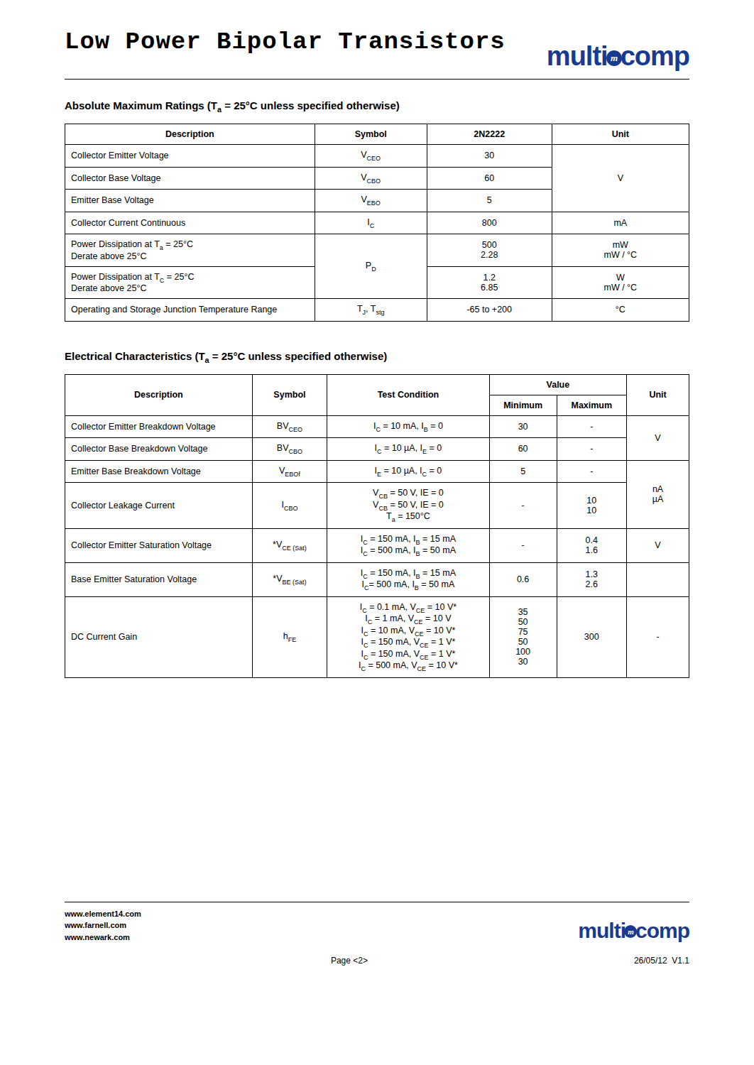Low Power Bipolar Transistors
multimcomp
Absolute Maximum Ratings (Ta = 25°C unless specified otherwise)
| Description | Symbol | 2N2222 | Unit |
| --- | --- | --- | --- |
| Collector Emitter Voltage | V CEO | 30 | V |
| Collector Base Voltage | V CBO | 60 |
| Emitter Base Voltage | V EBO | 5 |
| Collector Current Continuous | I C | 800 | mA |
| Power Dissipation at T a = 25°C Derate above 25°C | P D | 500 2.28 | mW mW / °C |
| Power Dissipation at T C = 25°C Derate above 25°C | 1.2 6.85 | W mW / °C |
| Operating and Storage Junction Temperature Range | T J , T stg | -65 to +200 | °C |
Electrical Characteristics (Ta = 25°C unless specified otherwise)
| Description | Symbol | Test Condition | Value | Unit |
| --- | --- | --- | --- | --- |
| Minimum | Maximum |
| Collector Emitter Breakdown Voltage | BV CEO | I C = 10 mA, I B = 0 | 30 | - | V |
| Collector Base Breakdown Voltage | BV CBO | I C = 10 µA, I E = 0 | 60 | - |
| Emitter Base Breakdown Voltage | V EBOf | I E = 10 µA, I C = 0 | 5 | - | nA µA |
| Collector Leakage Current | I CBO | V CB = 50 V, IE = 0 V CB = 50 V, IE = 0 T a = 150°C | - | 10 10 |
| Collector Emitter Saturation Voltage | *V CE (Sat) | I C = 150 mA, I B = 15 mA I C = 500 mA, I B = 50 mA | - | 0.4 1.6 | V |
| Base Emitter Saturation Voltage | *V BE (Sat) | I C = 150 mA, I B = 15 mA I C = 500 mA, I B = 50 mA | 0.6 | 1.3 2.6 | |
| DC Current Gain | h FE | I C = 0.1 mA, V CE = 10 V* I C = 1 mA, V CE = 10 V I C = 10 mA, V CE = 10 V* I C = 150 mA, V CE = 1 V* I C = 150 mA, V CE = 1 V* I C = 500 mA, V CE = 10 V* | 35 50 75 50 100 30 | 300 | - |
www.element14.com
www.farnell.com
www.newark.com
multimcomp
Page <2> 26/05/12 V1.1